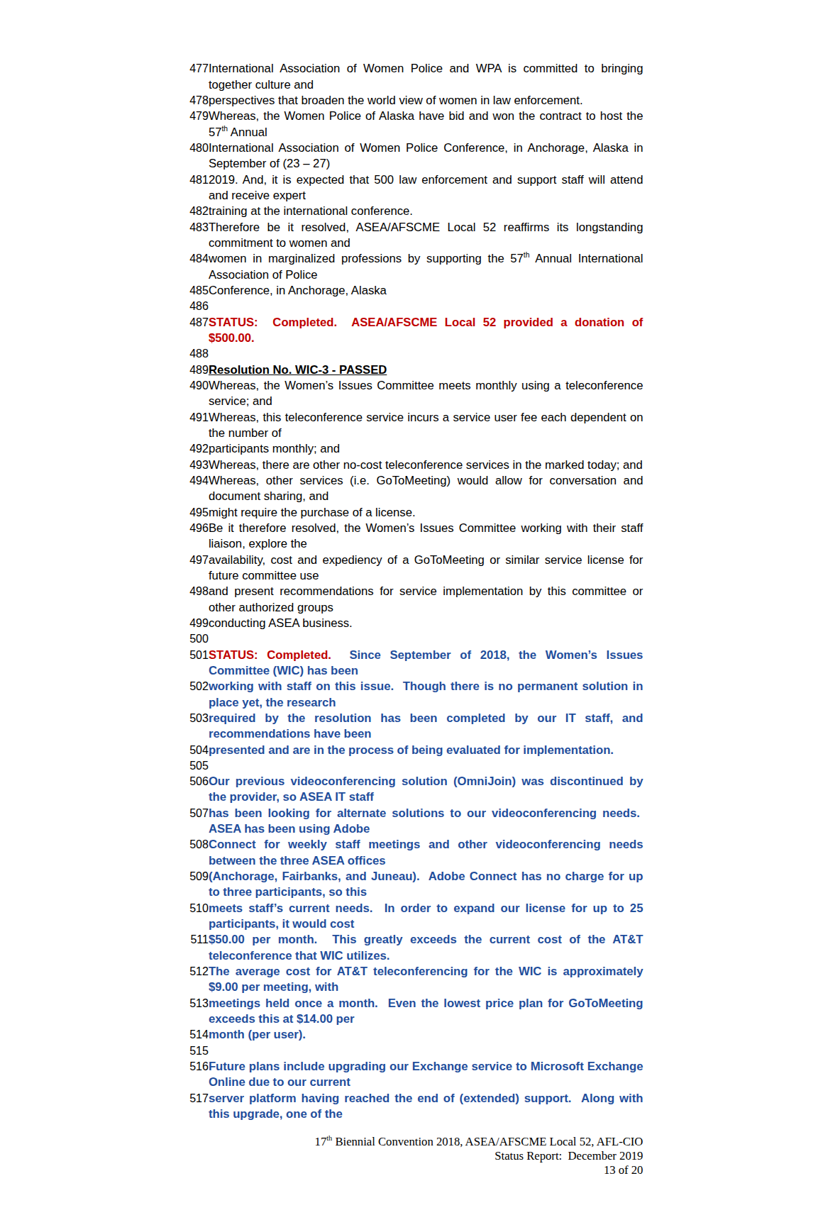| 477 | International Association of Women Police and WPA is committed to bringing together culture and |
| 478 | perspectives that broaden the world view of women in law enforcement. |
| 479 | Whereas, the Women Police of Alaska have bid and won the contract to host the 57 th Annual |
| 480 | International Association of Women Police Conference, in Anchorage, Alaska in September of (23 – 27) |
| 481 | 2019. And, it is expected that 500 law enforcement and support staff will attend and receive expert |
| 482 | training at the international conference. |
| 483 | Therefore be it resolved, ASEA/AFSCME Local 52 reaffirms its longstanding commitment to women and |
| 484 | women in marginalized professions by supporting the 57 th Annual International Association of Police |
| 485 | Conference, in Anchorage, Alaska |
| 486 | |
| 487 | STATUS: Completed. ASEA/AFSCME Local 52 provided a donation of $500.00. |
| 488 | |
| 489 | Resolution No. WIC-3 - PASSED |
| 490 | Whereas, the Women’s Issues Committee meets monthly using a teleconference service; and |
| 491 | Whereas, this teleconference service incurs a service user fee each dependent on the number of |
| 492 | participants monthly; and |
| 493 | Whereas, there are other no-cost teleconference services in the marked today; and |
| 494 | Whereas, other services (i.e. GoToMeeting) would allow for conversation and document sharing, and |
| 495 | might require the purchase of a license. |
| 496 | Be it therefore resolved, the Women’s Issues Committee working with their staff liaison, explore the |
| 497 | availability, cost and expediency of a GoToMeeting or similar service license for future committee use |
| 498 | and present recommendations for service implementation by this committee or other authorized groups |
| 499 | conducting ASEA business. |
| 500 | |
| 501 | STATUS: Completed. Since September of 2018, the Women’s Issues Committee (WIC) has been |
| 502 | working with staff on this issue. Though there is no permanent solution in place yet, the research |
| 503 | required by the resolution has been completed by our IT staff, and recommendations have been |
| 504 | presented and are in the process of being evaluated for implementation. |
| 505 | |
| 506 | Our previous videoconferencing solution (OmniJoin) was discontinued by the provider, so ASEA IT staff |
| 507 | has been looking for alternate solutions to our videoconferencing needs. ASEA has been using Adobe |
| 508 | Connect for weekly staff meetings and other videoconferencing needs between the three ASEA offices |
| 509 | (Anchorage, Fairbanks, and Juneau). Adobe Connect has no charge for up to three participants, so this |
| 510 | meets staff’s current needs. In order to expand our license for up to 25 participants, it would cost |
| 511 | $50.00 per month. This greatly exceeds the current cost of the AT&T teleconference that WIC utilizes. |
| 512 | The average cost for AT&T teleconferencing for the WIC is approximately $9.00 per meeting, with |
| 513 | meetings held once a month. Even the lowest price plan for GoToMeeting exceeds this at $14.00 per |
| 514 | month (per user). |
| 515 | |
| 516 | Future plans include upgrading our Exchange service to Microsoft Exchange Online due to our current |
| 517 | server platform having reached the end of (extended) support. Along with this upgrade, one of the |
17th Biennial Convention 2018, ASEA/AFSCME Local 52, AFL-CIO
Status Report: December 2019
13 of 20